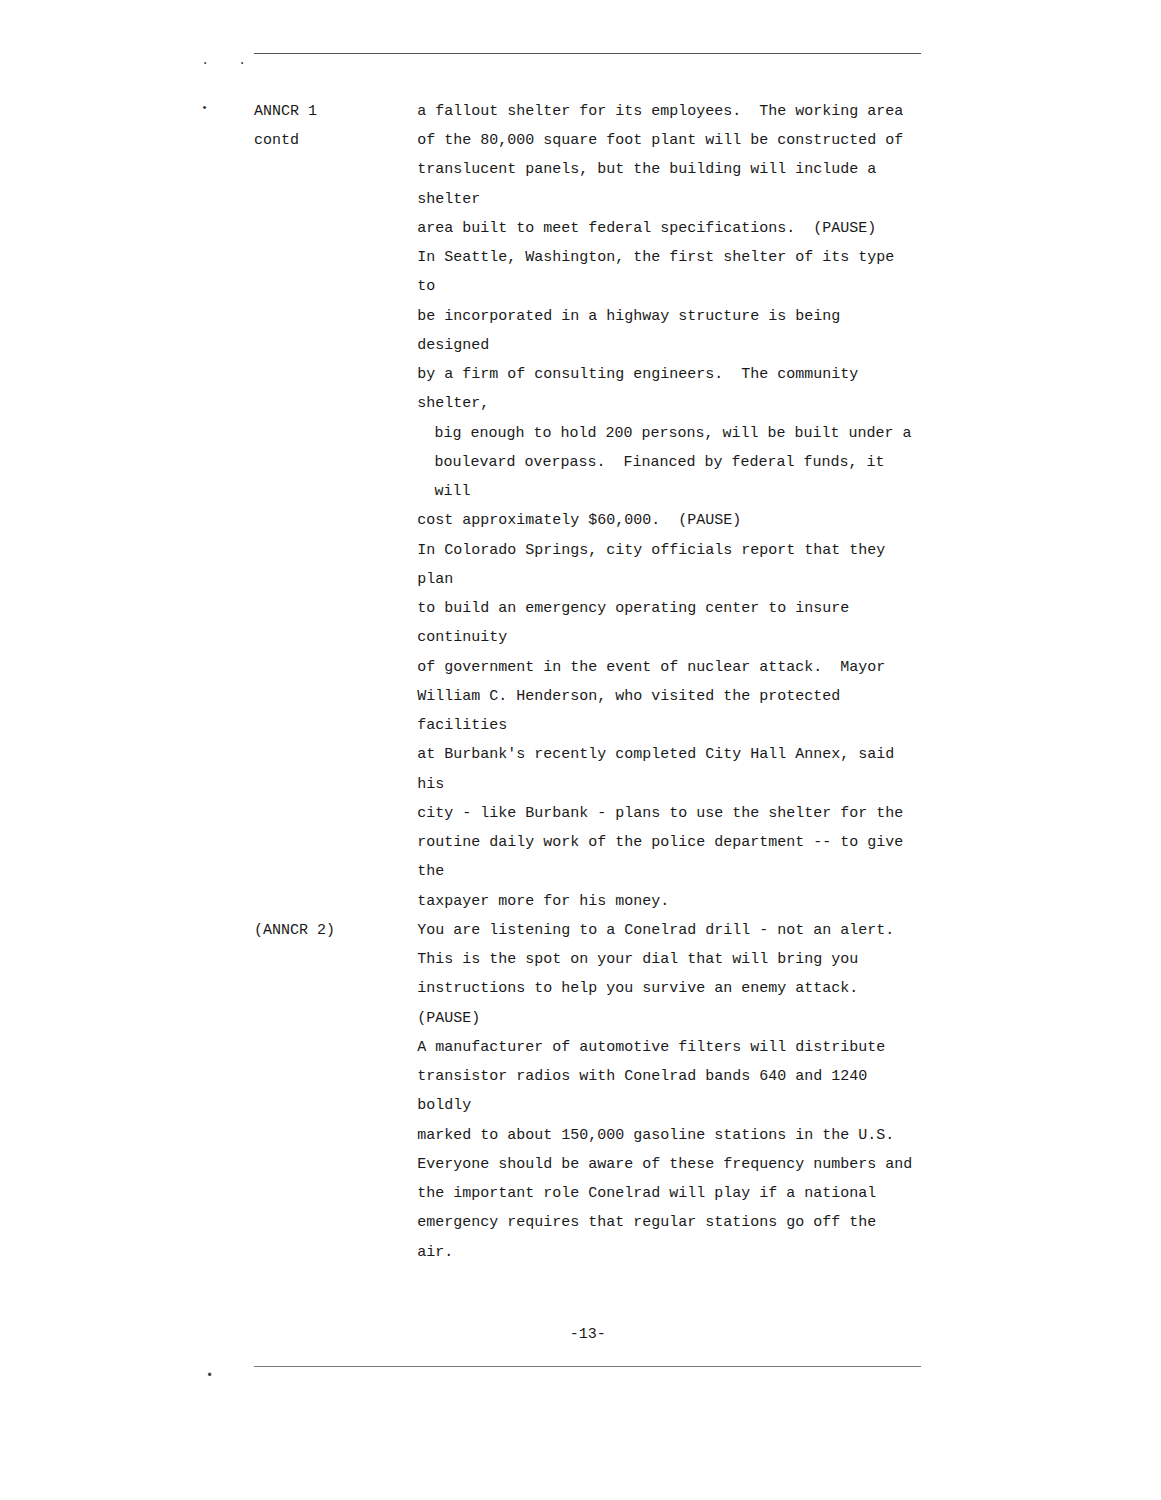. .
•
ANNCR 1 contd
a fallout shelter for its employees. The working area
of the 80,000 square foot plant will be constructed of
translucent panels, but the building will include a shelter
area built to meet federal specifications. (PAUSE)
In Seattle, Washington, the first shelter of its type to
be incorporated in a highway structure is being designed
by a firm of consulting engineers. The community shelter,
big enough to hold 200 persons, will be built under a
boulevard overpass. Financed by federal funds, it will
cost approximately $60,000. (PAUSE)
In Colorado Springs, city officials report that they plan
to build an emergency operating center to insure continuity
of government in the event of nuclear attack. Mayor
William C. Henderson, who visited the protected facilities
at Burbank's recently completed City Hall Annex, said his
city - like Burbank - plans to use the shelter for the
routine daily work of the police department -- to give the
taxpayer more for his money.
(ANNCR 2)
You are listening to a Conelrad drill - not an alert.
This is the spot on your dial that will bring you
instructions to help you survive an enemy attack. (PAUSE)
A manufacturer of automotive filters will distribute
transistor radios with Conelrad bands 640 and 1240 boldly
marked to about 150,000 gasoline stations in the U.S.
Everyone should be aware of these frequency numbers and
the important role Conelrad will play if a national
emergency requires that regular stations go off the air.
-13-
•